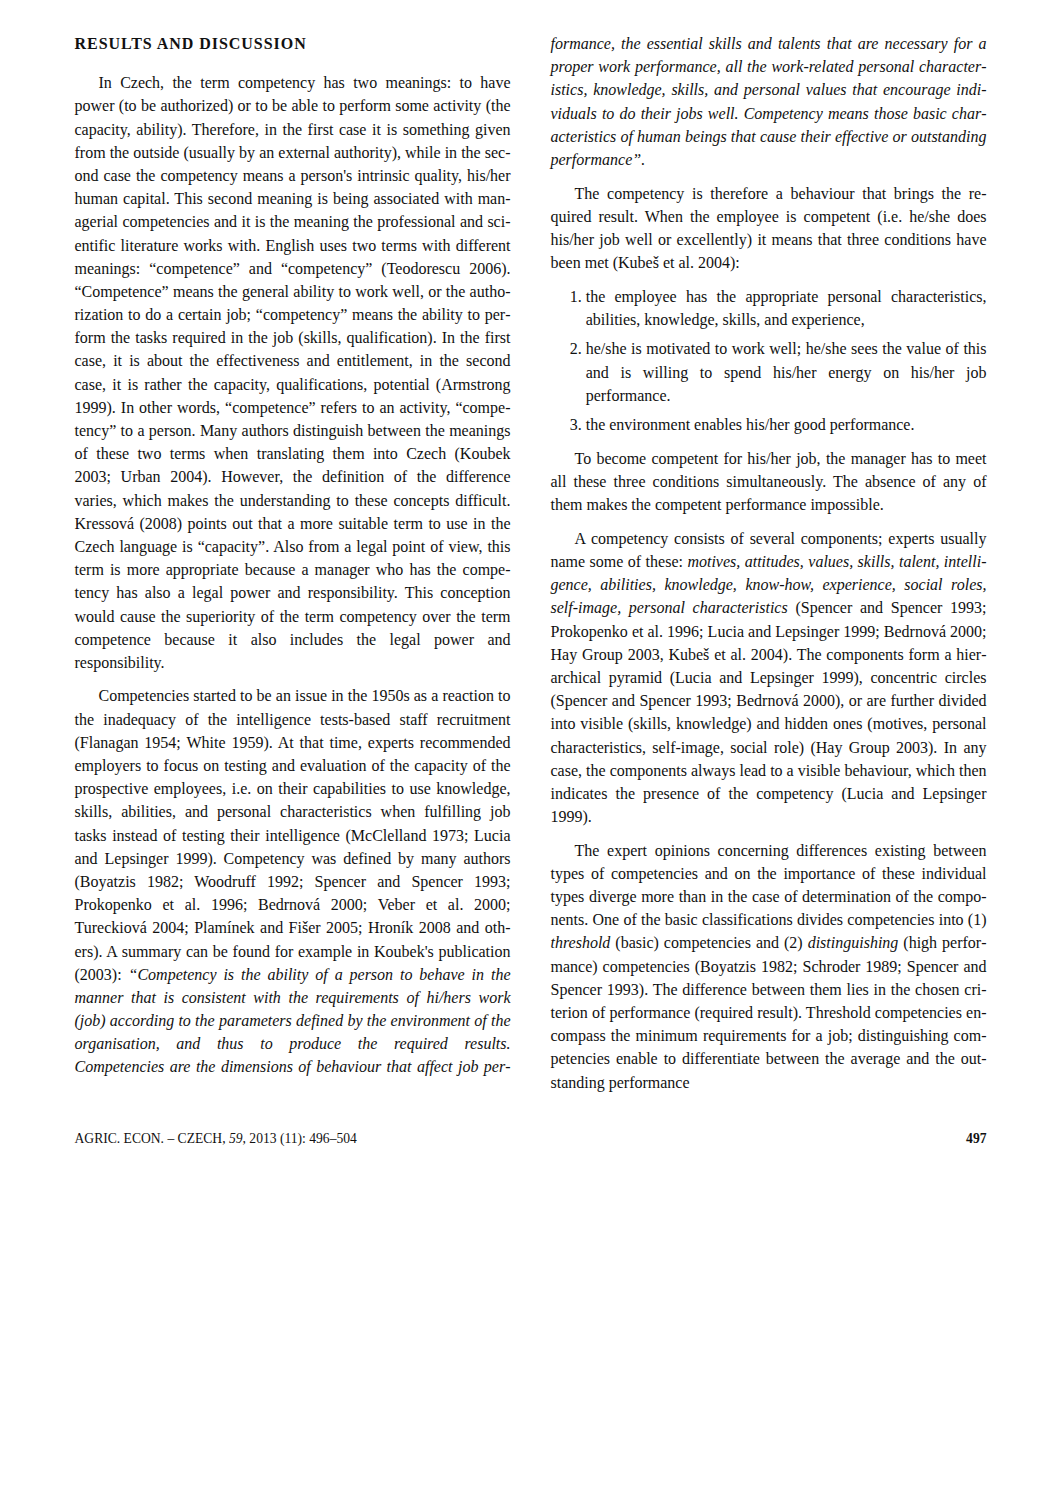Results and Discussion
In Czech, the term competency has two meanings: to have power (to be authorized) or to be able to perform some activity (the capacity, ability). Therefore, in the first case it is something given from the outside (usually by an external authority), while in the second case the competency means a person's intrinsic quality, his/her human capital. This second meaning is being associated with managerial competencies and it is the meaning the professional and scientific literature works with. English uses two terms with different meanings: “competence” and “competency” (Teodorescu 2006). “Competence” means the general ability to work well, or the authorization to do a certain job; “competency” means the ability to perform the tasks required in the job (skills, qualification). In the first case, it is about the effectiveness and entitlement, in the second case, it is rather the capacity, qualifications, potential (Armstrong 1999). In other words, “competence” refers to an activity, “competency” to a person. Many authors distinguish between the meanings of these two terms when translating them into Czech (Koubek 2003; Urban 2004). However, the definition of the difference varies, which makes the understanding to these concepts difficult. Kressová (2008) points out that a more suitable term to use in the Czech language is “capacity”. Also from a legal point of view, this term is more appropriate because a manager who has the competency has also a legal power and responsibility. This conception would cause the superiority of the term competency over the term competence because it also includes the legal power and responsibility.
Competencies started to be an issue in the 1950s as a reaction to the inadequacy of the intelligence tests-based staff recruitment (Flanagan 1954; White 1959). At that time, experts recommended employers to focus on testing and evaluation of the capacity of the prospective employees, i.e. on their capabilities to use knowledge, skills, abilities, and personal characteristics when fulfilling job tasks instead of testing their intelligence (McClelland 1973; Lucia and Lepsinger 1999). Competency was defined by many authors (Boyatzis 1982; Woodruff 1992; Spencer and Spencer 1993; Prokopenko et al. 1996; Bedrnová 2000; Veber et al. 2000; Tureckiová 2004; Plamínek and Fišer 2005; Hroník 2008 and others). A summary can be found for example in Koubek's publication (2003): “Competency is the ability of a person to behave in the manner that is consistent with the requirements of hi/hers work (job) according to the parameters defined by the environment of the organisation, and thus to produce the required results. Competencies are the dimensions of behaviour that affect job performance, the essential skills and talents that are necessary for a proper work performance, all the work-related personal characteristics, knowledge, skills, and personal values that encourage individuals to do their jobs well. Competency means those basic characteristics of human beings that cause their effective or outstanding performance”.
The competency is therefore a behaviour that brings the required result. When the employee is competent (i.e. he/she does his/her job well or excellently) it means that three conditions have been met (Kubeš et al. 2004):
the employee has the appropriate personal characteristics, abilities, knowledge, skills, and experience,
he/she is motivated to work well; he/she sees the value of this and is willing to spend his/her energy on his/her job performance.
the environment enables his/her good performance.
To become competent for his/her job, the manager has to meet all these three conditions simultaneously. The absence of any of them makes the competent performance impossible.
A competency consists of several components; experts usually name some of these: motives, attitudes, values, skills, talent, intelligence, abilities, knowledge, know-how, experience, social roles, self-image, personal characteristics (Spencer and Spencer 1993; Prokopenko et al. 1996; Lucia and Lepsinger 1999; Bedrnová 2000; Hay Group 2003, Kubeš et al. 2004). The components form a hierarchical pyramid (Lucia and Lepsinger 1999), concentric circles (Spencer and Spencer 1993; Bedrnová 2000), or are further divided into visible (skills, knowledge) and hidden ones (motives, personal characteristics, self-image, social role) (Hay Group 2003). In any case, the components always lead to a visible behaviour, which then indicates the presence of the competency (Lucia and Lepsinger 1999).
The expert opinions concerning differences existing between types of competencies and on the importance of these individual types diverge more than in the case of determination of the components. One of the basic classifications divides competencies into (1) threshold (basic) competencies and (2) distinguishing (high performance) competencies (Boyatzis 1982; Schroder 1989; Spencer and Spencer 1993). The difference between them lies in the chosen criterion of performance (required result). Threshold competencies encompass the minimum requirements for a job; distinguishing competencies enable to differentiate between the average and the outstanding performance
AGRIC. ECON. – CZECH, 59, 2013 (11): 496–504 497